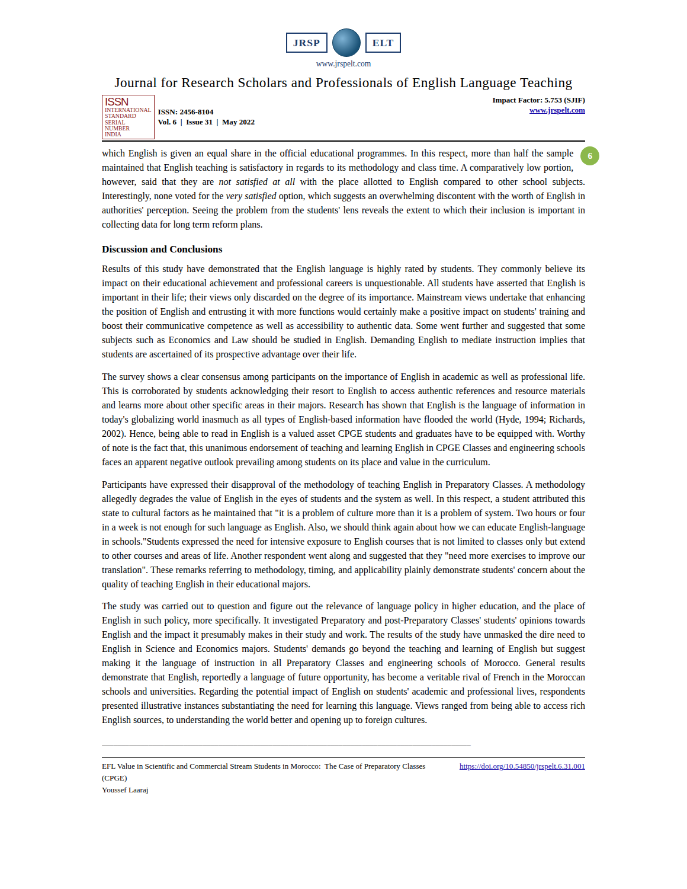JRSP ELT
www.jrspelt.com
Journal for Research Scholars and Professionals of English Language Teaching
ISSN INTERNATIONAL
STANDARD
SERIAL
NUMBER
INDIA
ISSN: 2456-8104
Vol. 6 | Issue 31 | May 2022
Impact Factor: 5.753 (SJIF)
www.jrspelt.com
6
which English is given an equal share in the official educational programmes. In this respect, more than half the sample maintained that English teaching is satisfactory in regards to its methodology and class time. A comparatively low portion, however, said that they are not satisfied at all with the place allotted to English compared to other school subjects. Interestingly, none voted for the very satisfied option, which suggests an overwhelming discontent with the worth of English in authorities' perception. Seeing the problem from the students' lens reveals the extent to which their inclusion is important in collecting data for long term reform plans.
Discussion and Conclusions
Results of this study have demonstrated that the English language is highly rated by students. They commonly believe its impact on their educational achievement and professional careers is unquestionable. All students have asserted that English is important in their life; their views only discarded on the degree of its importance. Mainstream views undertake that enhancing the position of English and entrusting it with more functions would certainly make a positive impact on students' training and boost their communicative competence as well as accessibility to authentic data. Some went further and suggested that some subjects such as Economics and Law should be studied in English. Demanding English to mediate instruction implies that students are ascertained of its prospective advantage over their life.
The survey shows a clear consensus among participants on the importance of English in academic as well as professional life. This is corroborated by students acknowledging their resort to English to access authentic references and resource materials and learns more about other specific areas in their majors. Research has shown that English is the language of information in today's globalizing world inasmuch as all types of English-based information have flooded the world (Hyde, 1994; Richards, 2002). Hence, being able to read in English is a valued asset CPGE students and graduates have to be equipped with. Worthy of note is the fact that, this unanimous endorsement of teaching and learning English in CPGE Classes and engineering schools faces an apparent negative outlook prevailing among students on its place and value in the curriculum.
Participants have expressed their disapproval of the methodology of teaching English in Preparatory Classes. A methodology allegedly degrades the value of English in the eyes of students and the system as well. In this respect, a student attributed this state to cultural factors as he maintained that "it is a problem of culture more than it is a problem of system. Two hours or four in a week is not enough for such language as English. Also, we should think again about how we can educate English-language in schools."Students expressed the need for intensive exposure to English courses that is not limited to classes only but extend to other courses and areas of life. Another respondent went along and suggested that they "need more exercises to improve our translation". These remarks referring to methodology, timing, and applicability plainly demonstrate students' concern about the quality of teaching English in their educational majors.
The study was carried out to question and figure out the relevance of language policy in higher education, and the place of English in such policy, more specifically. It investigated Preparatory and post-Preparatory Classes' students' opinions towards English and the impact it presumably makes in their study and work. The results of the study have unmasked the dire need to English in Science and Economics majors. Students' demands go beyond the teaching and learning of English but suggest making it the language of instruction in all Preparatory Classes and engineering schools of Morocco. General results demonstrate that English, reportedly a language of future opportunity, has become a veritable rival of French in the Moroccan schools and universities. Regarding the potential impact of English on students' academic and professional lives, respondents presented illustrative instances substantiating the need for learning this language. Views ranged from being able to access rich English sources, to understanding the world better and opening up to foreign cultures.
_______________________________________________________________________________________________
EFL Value in Scientific and Commercial Stream Students in Morocco: The Case of Preparatory Classes (CPGE)
Youssef Laaraj
https://doi.org/10.54850/jrspelt.6.31.001